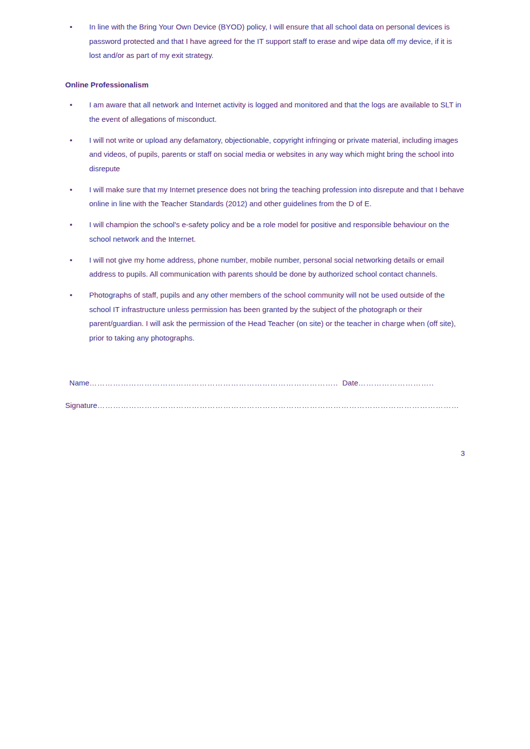In line with the Bring Your Own Device (BYOD) policy, I will ensure that all school data on personal devices is password protected and that I have agreed for the IT support staff to erase and wipe data off my device, if it is lost and/or as part of my exit strategy.
Online Professionalism
I am aware that all network and Internet activity is logged and monitored and that the logs are available to SLT in the event of allegations of misconduct.
I will not write or upload any defamatory, objectionable, copyright infringing or private material, including images and videos, of pupils, parents or staff on social media or websites in any way which might bring the school into disrepute
I will make sure that my Internet presence does not bring the teaching profession into disrepute and that I behave online in line with the Teacher Standards (2012) and other guidelines from the D of E.
I will champion the school's e-safety policy and be a role model for positive and responsible behaviour on the school network and the Internet.
I will not give my home address, phone number, mobile number, personal social networking details or email address to pupils. All communication with parents should be done by authorized school contact channels.
Photographs of staff, pupils and any other members of the school community will not be used outside of the school IT infrastructure unless permission has been granted by the subject of the photograph or their parent/guardian. I will ask the permission of the Head Teacher (on site) or the teacher in charge when (off site), prior to taking any photographs.
Name………………………………………………………………………………….. Date……………………….. Signature…………………………………………………………………………………………………………………………
3